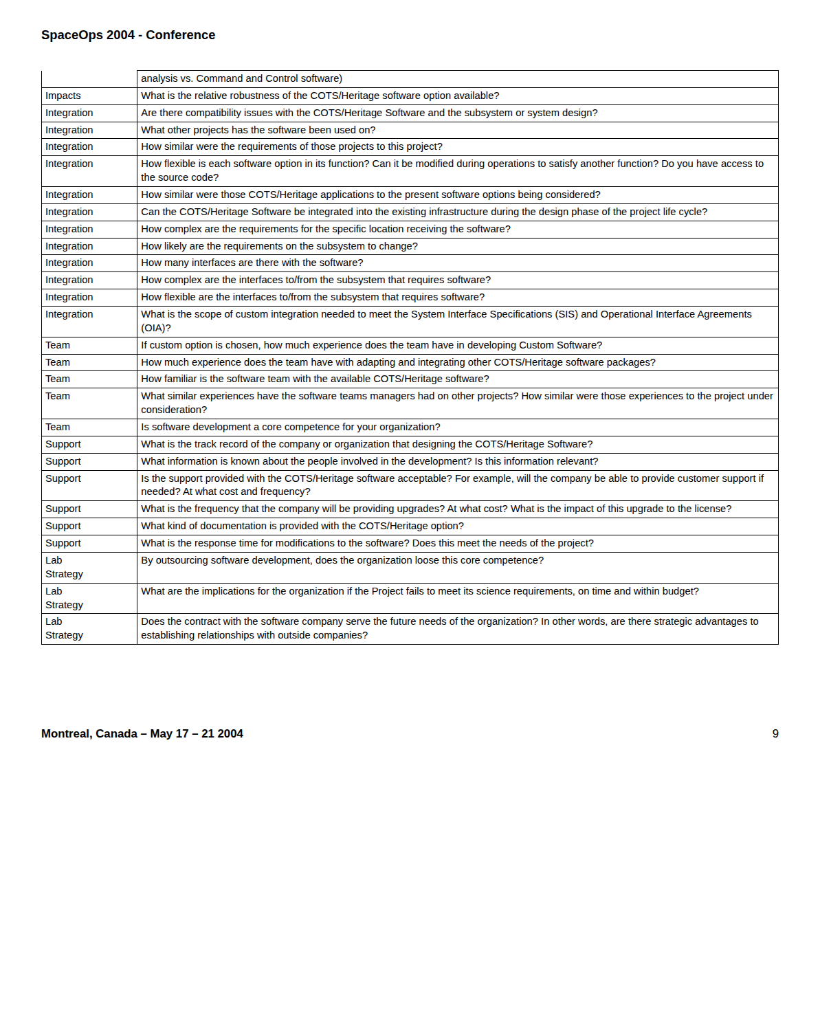SpaceOps 2004 - Conference
| | analysis vs. Command and Control software) |
| Impacts | What is the relative robustness of the COTS/Heritage software option available? |
| Integration | Are there compatibility issues with the COTS/Heritage Software and the subsystem or system design? |
| Integration | What other projects has the software been used on? |
| Integration | How similar were the requirements of those projects to this project? |
| Integration | How flexible is each software option in its function? Can it be modified during operations to satisfy another function? Do you have access to the source code? |
| Integration | How similar were those COTS/Heritage applications to the present software options being considered? |
| Integration | Can the COTS/Heritage Software be integrated into the existing infrastructure during the design phase of the project life cycle? |
| Integration | How complex are the requirements for the specific location receiving the software? |
| Integration | How likely are the requirements on the subsystem to change? |
| Integration | How many interfaces are there with the software? |
| Integration | How complex are the interfaces to/from the subsystem that requires software? |
| Integration | How flexible are the interfaces to/from the subsystem that requires software? |
| Integration | What is the scope of custom integration needed to meet the System Interface Specifications (SIS) and Operational Interface Agreements (OIA)? |
| Team | If custom option is chosen, how much experience does the team have in developing Custom Software? |
| Team | How much experience does the team have with adapting and integrating other COTS/Heritage software packages? |
| Team | How familiar is the software team with the available COTS/Heritage software? |
| Team | What similar experiences have the software teams managers had on other projects? How similar were those experiences to the project under consideration? |
| Team | Is software development a core competence for your organization? |
| Support | What is the track record of the company or organization that designing the COTS/Heritage Software? |
| Support | What information is known about the people involved in the development? Is this information relevant? |
| Support | Is the support provided with the COTS/Heritage software acceptable? For example, will the company be able to provide customer support if needed? At what cost and frequency? |
| Support | What is the frequency that the company will be providing upgrades? At what cost? What is the impact of this upgrade to the license? |
| Support | What kind of documentation is provided with the COTS/Heritage option? |
| Support | What is the response time for modifications to the software? Does this meet the needs of the project? |
| Lab Strategy | By outsourcing software development, does the organization loose this core competence? |
| Lab Strategy | What are the implications for the organization if the Project fails to meet its science requirements, on time and within budget? |
| Lab Strategy | Does the contract with the software company serve the future needs of the organization? In other words, are there strategic advantages to establishing relationships with outside companies? |
Montreal, Canada – May 17 – 21 2004 9